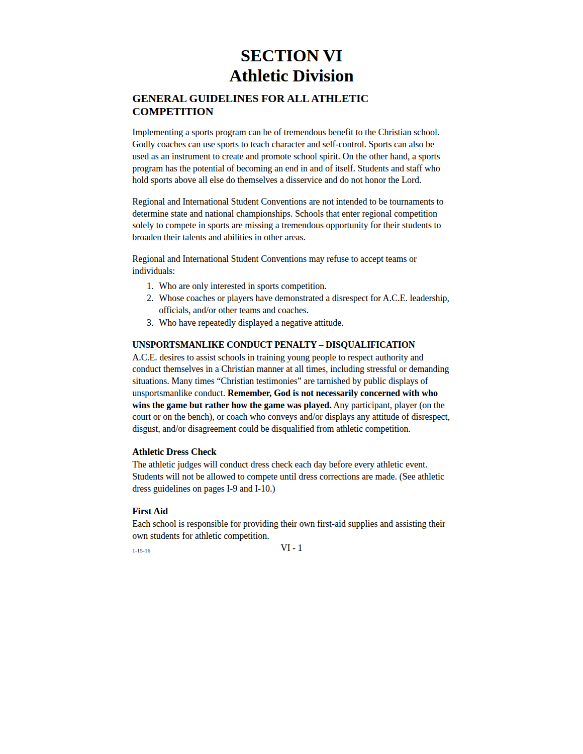SECTION VIAthletic Division
GENERAL GUIDELINES FOR ALL ATHLETIC COMPETITION
Implementing a sports program can be of tremendous benefit to the Christian school. Godly coaches can use sports to teach character and self-control. Sports can also be used as an instrument to create and promote school spirit. On the other hand, a sports program has the potential of becoming an end in and of itself. Students and staff who hold sports above all else do themselves a disservice and do not honor the Lord.
Regional and International Student Conventions are not intended to be tournaments to determine state and national championships. Schools that enter regional competition solely to compete in sports are missing a tremendous opportunity for their students to broaden their talents and abilities in other areas.
Regional and International Student Conventions may refuse to accept teams or individuals:
Who are only interested in sports competition.
Whose coaches or players have demonstrated a disrespect for A.C.E. leadership, officials, and/or other teams and coaches.
Who have repeatedly displayed a negative attitude.
UNSPORTSMANLIKE CONDUCT PENALTY – DISQUALIFICATION
A.C.E. desires to assist schools in training young people to respect authority and conduct themselves in a Christian manner at all times, including stressful or demanding situations. Many times “Christian testimonies” are tarnished by public displays of unsportsmanlike conduct. Remember, God is not necessarily concerned with who wins the game but rather how the game was played. Any participant, player (on the court or on the bench), or coach who conveys and/or displays any attitude of disrespect, disgust, and/or disagreement could be disqualified from athletic competition.
Athletic Dress Check
The athletic judges will conduct dress check each day before every athletic event. Students will not be allowed to compete until dress corrections are made. (See athletic dress guidelines on pages I-9 and I-10.)
First Aid
Each school is responsible for providing their own first-aid supplies and assisting their own students for athletic competition.
1-15-16 VI - 1